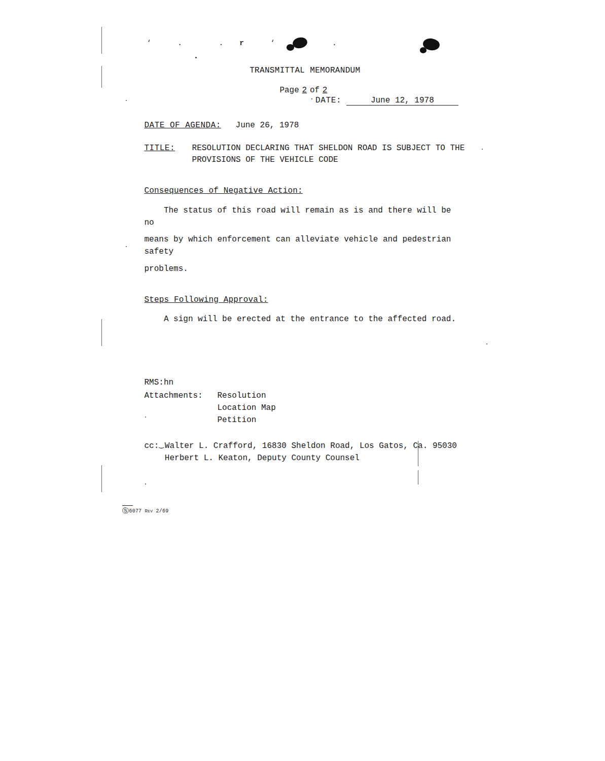‘ . . r ‘ ‘ .
TRANSMITTAL MEMORANDUM
Page2of2
DATE: June 12, 1978
DATE OF AGENDA: June 26, 1978
TITLE: RESOLUTION DECLARING THAT SHELDON ROAD IS SUBJECT TO THE
PROVISIONS OF THE VEHICLE CODE
Consequences of Negative Action:
The status of this road will remain as is and there will be no
means by which enforcement can alleviate vehicle and pedestrian safety
problems.
Steps Following Approval:
A sign will be erected at the entrance to the affected road.
RMS:hn
Attachments:
Resolution
Location Map
Petition
cc: ‿ Walter L. Crafford, 16830 Sheldon Road, Los Gatos, Ca. 95030
Herbert L. Keaton, Deputy County Counsel
Ⓢ6077 REV 2/69